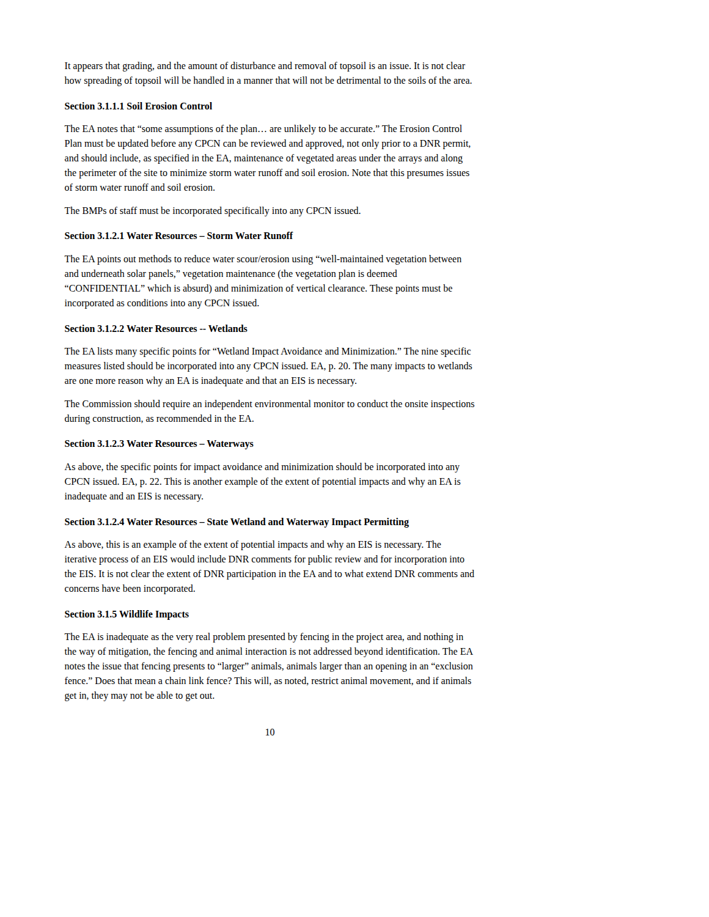It appears that grading, and the amount of disturbance and removal of topsoil is an issue. It is not clear how spreading of topsoil will be handled in a manner that will not be detrimental to the soils of the area.
Section 3.1.1.1 Soil Erosion Control
The EA notes that “some assumptions of the plan… are unlikely to be accurate.” The Erosion Control Plan must be updated before any CPCN can be reviewed and approved, not only prior to a DNR permit, and should include, as specified in the EA, maintenance of vegetated areas under the arrays and along the perimeter of the site to minimize storm water runoff and soil erosion. Note that this presumes issues of storm water runoff and soil erosion.
The BMPs of staff must be incorporated specifically into any CPCN issued.
Section 3.1.2.1 Water Resources – Storm Water Runoff
The EA points out methods to reduce water scour/erosion using “well-maintained vegetation between and underneath solar panels,” vegetation maintenance (the vegetation plan is deemed “CONFIDENTIAL” which is absurd) and minimization of vertical clearance. These points must be incorporated as conditions into any CPCN issued.
Section 3.1.2.2 Water Resources -- Wetlands
The EA lists many specific points for “Wetland Impact Avoidance and Minimization.” The nine specific measures listed should be incorporated into any CPCN issued. EA, p. 20. The many impacts to wetlands are one more reason why an EA is inadequate and that an EIS is necessary.
The Commission should require an independent environmental monitor to conduct the onsite inspections during construction, as recommended in the EA.
Section 3.1.2.3 Water Resources – Waterways
As above, the specific points for impact avoidance and minimization should be incorporated into any CPCN issued. EA, p. 22. This is another example of the extent of potential impacts and why an EA is inadequate and an EIS is necessary.
Section 3.1.2.4 Water Resources – State Wetland and Waterway Impact Permitting
As above, this is an example of the extent of potential impacts and why an EIS is necessary. The iterative process of an EIS would include DNR comments for public review and for incorporation into the EIS. It is not clear the extent of DNR participation in the EA and to what extend DNR comments and concerns have been incorporated.
Section 3.1.5 Wildlife Impacts
The EA is inadequate as the very real problem presented by fencing in the project area, and nothing in the way of mitigation, the fencing and animal interaction is not addressed beyond identification. The EA notes the issue that fencing presents to “larger” animals, animals larger than an opening in an “exclusion fence.” Does that mean a chain link fence? This will, as noted, restrict animal movement, and if animals get in, they may not be able to get out.
10